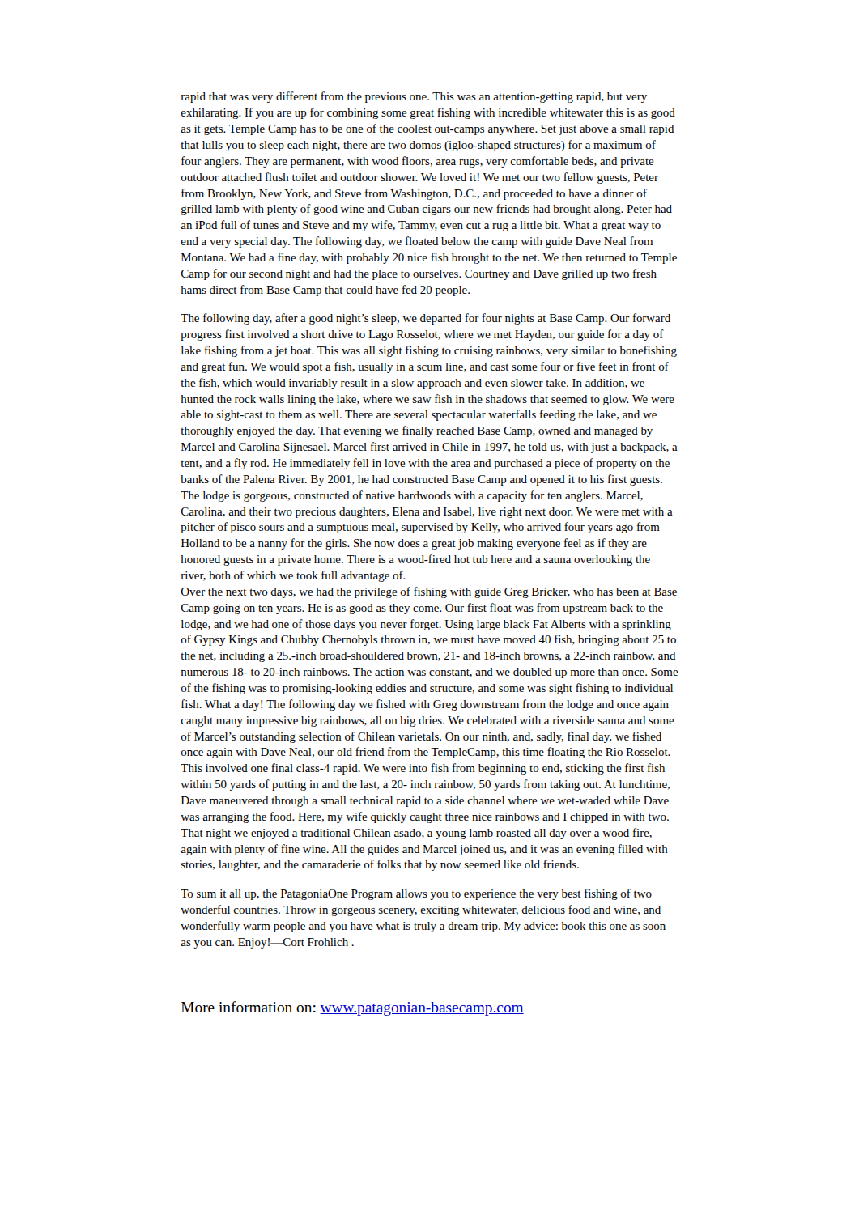rapid that was very different from the previous one. This was an attention-getting rapid, but very exhilarating. If you are up for combining some great fishing with incredible whitewater this is as good as it gets. Temple Camp has to be one of the coolest out-camps anywhere. Set just above a small rapid that lulls you to sleep each night, there are two domos (igloo-shaped structures) for a maximum of four anglers. They are permanent, with wood floors, area rugs, very comfortable beds, and private outdoor attached flush toilet and outdoor shower. We loved it! We met our two fellow guests, Peter from Brooklyn, New York, and Steve from Washington, D.C., and proceeded to have a dinner of grilled lamb with plenty of good wine and Cuban cigars our new friends had brought along. Peter had an iPod full of tunes and Steve and my wife, Tammy, even cut a rug a little bit. What a great way to end a very special day. The following day, we floated below the camp with guide Dave Neal from Montana. We had a fine day, with probably 20 nice fish brought to the net. We then returned to Temple Camp for our second night and had the place to ourselves. Courtney and Dave grilled up two fresh hams direct from Base Camp that could have fed 20 people.
The following day, after a good night’s sleep, we departed for four nights at Base Camp. Our forward progress first involved a short drive to Lago Rosselot, where we met Hayden, our guide for a day of lake fishing from a jet boat. This was all sight fishing to cruising rainbows, very similar to bonefishing and great fun. We would spot a fish, usually in a scum line, and cast some four or five feet in front of the fish, which would invariably result in a slow approach and even slower take. In addition, we hunted the rock walls lining the lake, where we saw fish in the shadows that seemed to glow. We were able to sight-cast to them as well. There are several spectacular waterfalls feeding the lake, and we thoroughly enjoyed the day. That evening we finally reached Base Camp, owned and managed by Marcel and Carolina Sijnesael. Marcel first arrived in Chile in 1997, he told us, with just a backpack, a tent, and a fly rod. He immediately fell in love with the area and purchased a piece of property on the banks of the Palena River. By 2001, he had constructed Base Camp and opened it to his first guests. The lodge is gorgeous, constructed of native hardwoods with a capacity for ten anglers. Marcel, Carolina, and their two precious daughters, Elena and Isabel, live right next door. We were met with a pitcher of pisco sours and a sumptuous meal, supervised by Kelly, who arrived four years ago from Holland to be a nanny for the girls. She now does a great job making everyone feel as if they are honored guests in a private home. There is a wood-fired hot tub here and a sauna overlooking the river, both of which we took full advantage of.
Over the next two days, we had the privilege of fishing with guide Greg Bricker, who has been at Base Camp going on ten years. He is as good as they come. Our first float was from upstream back to the lodge, and we had one of those days you never forget. Using large black Fat Alberts with a sprinkling of Gypsy Kings and Chubby Chernobyls thrown in, we must have moved 40 fish, bringing about 25 to the net, including a 25.-inch broad-shouldered brown, 21- and 18-inch browns, a 22-inch rainbow, and numerous 18- to 20-inch rainbows. The action was constant, and we doubled up more than once. Some of the fishing was to promising-looking eddies and structure, and some was sight fishing to individual fish. What a day! The following day we fished with Greg downstream from the lodge and once again caught many impressive big rainbows, all on big dries. We celebrated with a riverside sauna and some of Marcel’s outstanding selection of Chilean varietals. On our ninth, and, sadly, final day, we fished once again with Dave Neal, our old friend from the TempleCamp, this time floating the Rio Rosselot. This involved one final class-4 rapid. We were into fish from beginning to end, sticking the first fish within 50 yards of putting in and the last, a 20- inch rainbow, 50 yards from taking out. At lunchtime, Dave maneuvered through a small technical rapid to a side channel where we wet-waded while Dave was arranging the food. Here, my wife quickly caught three nice rainbows and I chipped in with two. That night we enjoyed a traditional Chilean asado, a young lamb roasted all day over a wood fire, again with plenty of fine wine. All the guides and Marcel joined us, and it was an evening filled with stories, laughter, and the camaraderie of folks that by now seemed like old friends.
To sum it all up, the PatagoniaOne Program allows you to experience the very best fishing of two wonderful countries. Throw in gorgeous scenery, exciting whitewater, delicious food and wine, and wonderfully warm people and you have what is truly a dream trip. My advice: book this one as soon as you can. Enjoy!—Cort Frohlich .
More information on: www.patagonian-basecamp.com